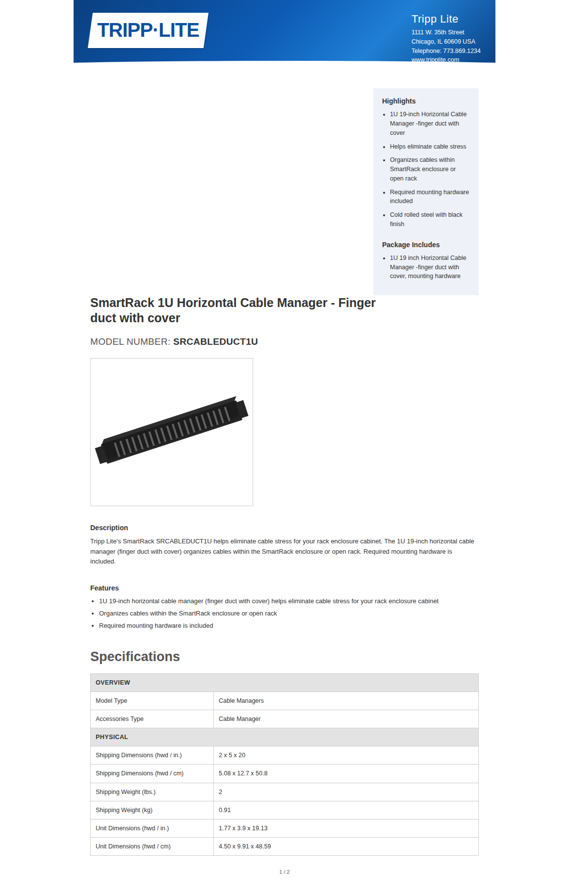TRIPP·LITE
Tripp Lite
1111 W. 35th Street
Chicago, IL 60609 USA
Telephone: 773.869.1234
www.tripplite.com
Highlights
1U 19-inch Horizontal Cable Manager -finger duct with cover
Helps eliminate cable stress
Organizes cables within SmartRack enclosure or open rack
Required mounting hardware included
Cold rolled steel with black finish
Package Includes
1U 19 inch Horizontal Cable Manager -finger duct with cover, mounting hardware
SmartRack 1U Horizontal Cable Manager - Finger duct with cover
MODEL NUMBER: SRCABLEDUCT1U
Description
Tripp Lite's SmartRack SRCABLEDUCT1U helps eliminate cable stress for your rack enclosure cabinet. The 1U 19-inch horizontal cable manager (finger duct with cover) organizes cables within the SmartRack enclosure or open rack. Required mounting hardware is included.
Features
1U 19-inch horizontal cable manager (finger duct with cover) helps eliminate cable stress for your rack enclosure cabinet
Organizes cables within the SmartRack enclosure or open rack
Required mounting hardware is included
Specifications
| OVERVIEW |
| Model Type | Cable Managers |
| Accessories Type | Cable Manager |
| PHYSICAL |
| Shipping Dimensions (hwd / in.) | 2 x 5 x 20 |
| Shipping Dimensions (hwd / cm) | 5.08 x 12.7 x 50.8 |
| Shipping Weight (lbs.) | 2 |
| Shipping Weight (kg) | 0.91 |
| Unit Dimensions (hwd / in.) | 1.77 x 3.9 x 19.13 |
| Unit Dimensions (hwd / cm) | 4.50 x 9.91 x 48.59 |
1 / 2